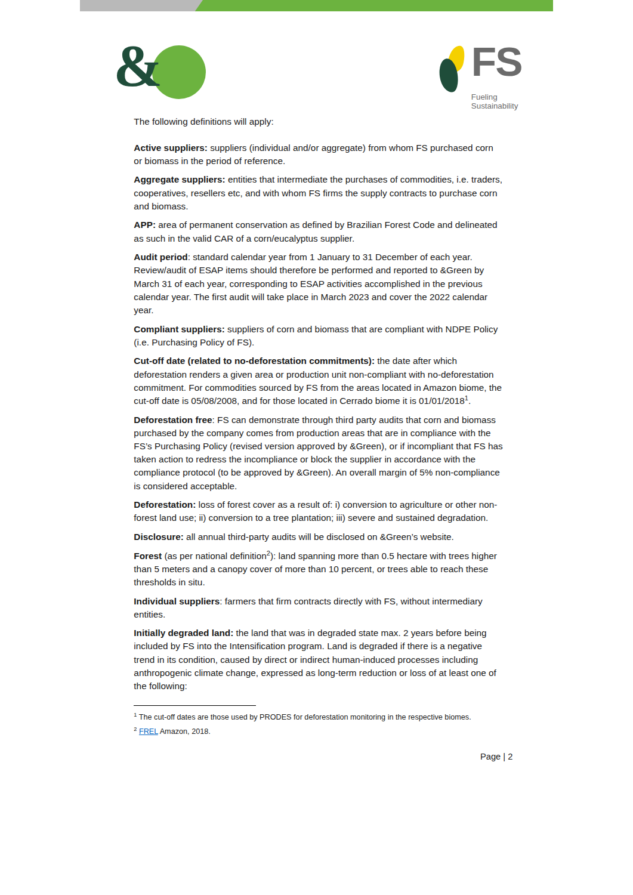&
FS
FuelingSustainability
The following definitions will apply:
Active suppliers: suppliers (individual and/or aggregate) from whom FS purchased corn or biomass in the period of reference.
Aggregate suppliers: entities that intermediate the purchases of commodities, i.e. traders, cooperatives, resellers etc, and with whom FS firms the supply contracts to purchase corn and biomass.
APP: area of permanent conservation as defined by Brazilian Forest Code and delineated as such in the valid CAR of a corn/eucalyptus supplier.
Audit period: standard calendar year from 1 January to 31 December of each year. Review/audit of ESAP items should therefore be performed and reported to &Green by March 31 of each year, corresponding to ESAP activities accomplished in the previous calendar year. The first audit will take place in March 2023 and cover the 2022 calendar year.
Compliant suppliers: suppliers of corn and biomass that are compliant with NDPE Policy (i.e. Purchasing Policy of FS).
Cut-off date (related to no-deforestation commitments): the date after which deforestation renders a given area or production unit non-compliant with no-deforestation commitment. For commodities sourced by FS from the areas located in Amazon biome, the cut-off date is 05/08/2008, and for those located in Cerrado biome it is 01/01/20181.
Deforestation free: FS can demonstrate through third party audits that corn and biomass purchased by the company comes from production areas that are in compliance with the FS’s Purchasing Policy (revised version approved by &Green), or if incompliant that FS has taken action to redress the incompliance or block the supplier in accordance with the compliance protocol (to be approved by &Green). An overall margin of 5% non-compliance is considered acceptable.
Deforestation: loss of forest cover as a result of: i) conversion to agriculture or other non-forest land use; ii) conversion to a tree plantation; iii) severe and sustained degradation.
Disclosure: all annual third-party audits will be disclosed on &Green’s website.
Forest (as per national definition2): land spanning more than 0.5 hectare with trees higher than 5 meters and a canopy cover of more than 10 percent, or trees able to reach these thresholds in situ.
Individual suppliers: farmers that firm contracts directly with FS, without intermediary entities.
Initially degraded land: the land that was in degraded state max. 2 years before being included by FS into the Intensification program. Land is degraded if there is a negative trend in its condition, caused by direct or indirect human-induced processes including anthropogenic climate change, expressed as long-term reduction or loss of at least one of the following:
1 The cut-off dates are those used by PRODES for deforestation monitoring in the respective biomes.
2 FREL Amazon, 2018.
Page | 2